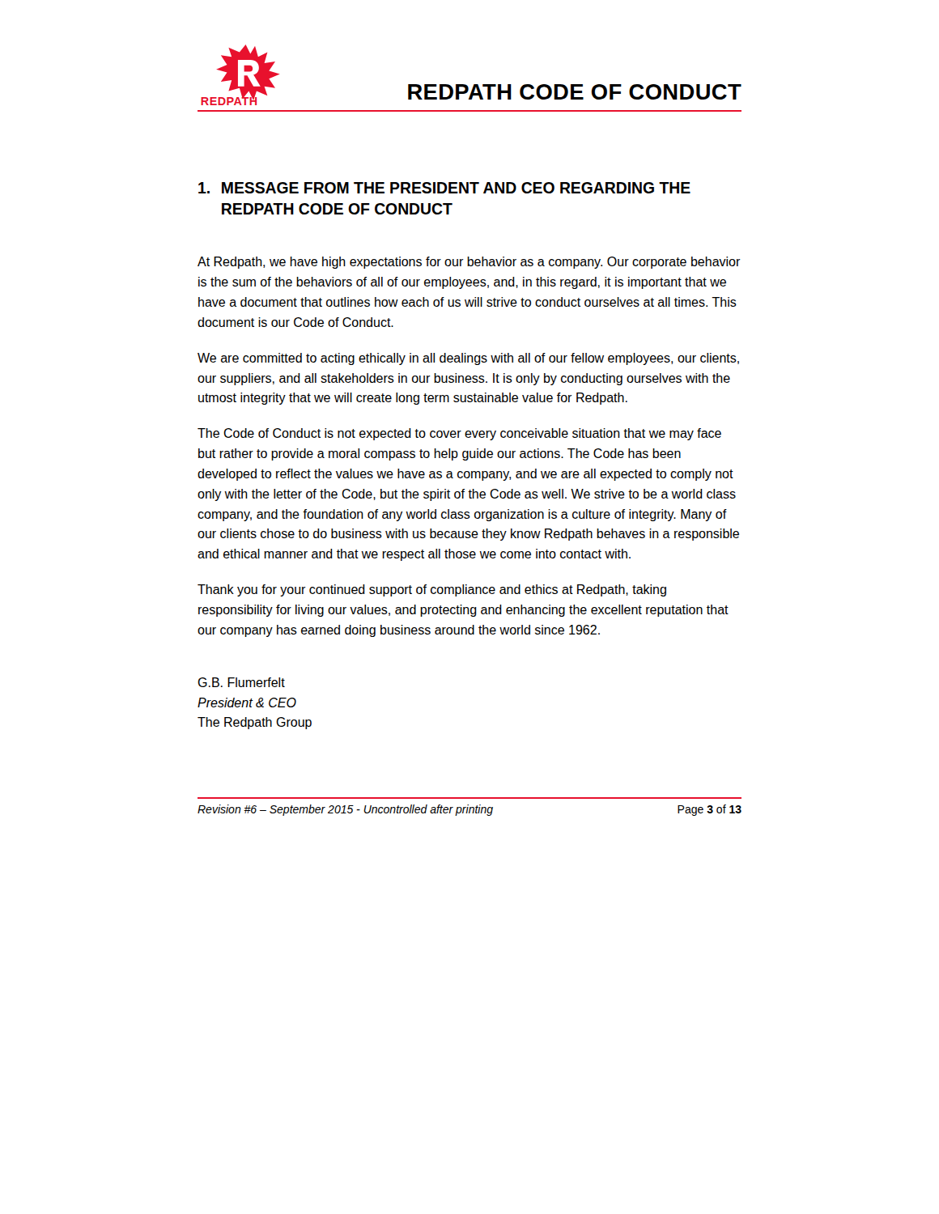REDPATH
REDPATH CODE OF CONDUCT
1. MESSAGE FROM THE PRESIDENT AND CEO REGARDING THE REDPATH CODE OF CONDUCT
At Redpath, we have high expectations for our behavior as a company. Our corporate behavior is the sum of the behaviors of all of our employees, and, in this regard, it is important that we have a document that outlines how each of us will strive to conduct ourselves at all times. This document is our Code of Conduct.
We are committed to acting ethically in all dealings with all of our fellow employees, our clients, our suppliers, and all stakeholders in our business. It is only by conducting ourselves with the utmost integrity that we will create long term sustainable value for Redpath.
The Code of Conduct is not expected to cover every conceivable situation that we may face but rather to provide a moral compass to help guide our actions. The Code has been developed to reflect the values we have as a company, and we are all expected to comply not only with the letter of the Code, but the spirit of the Code as well. We strive to be a world class company, and the foundation of any world class organization is a culture of integrity. Many of our clients chose to do business with us because they know Redpath behaves in a responsible and ethical manner and that we respect all those we come into contact with.
Thank you for your continued support of compliance and ethics at Redpath, taking responsibility for living our values, and protecting and enhancing the excellent reputation that our company has earned doing business around the world since 1962.
G.B. Flumerfelt
President & CEO
The Redpath Group
Revision #6 – September 2015 - Uncontrolled after printing
Page 3 of 13